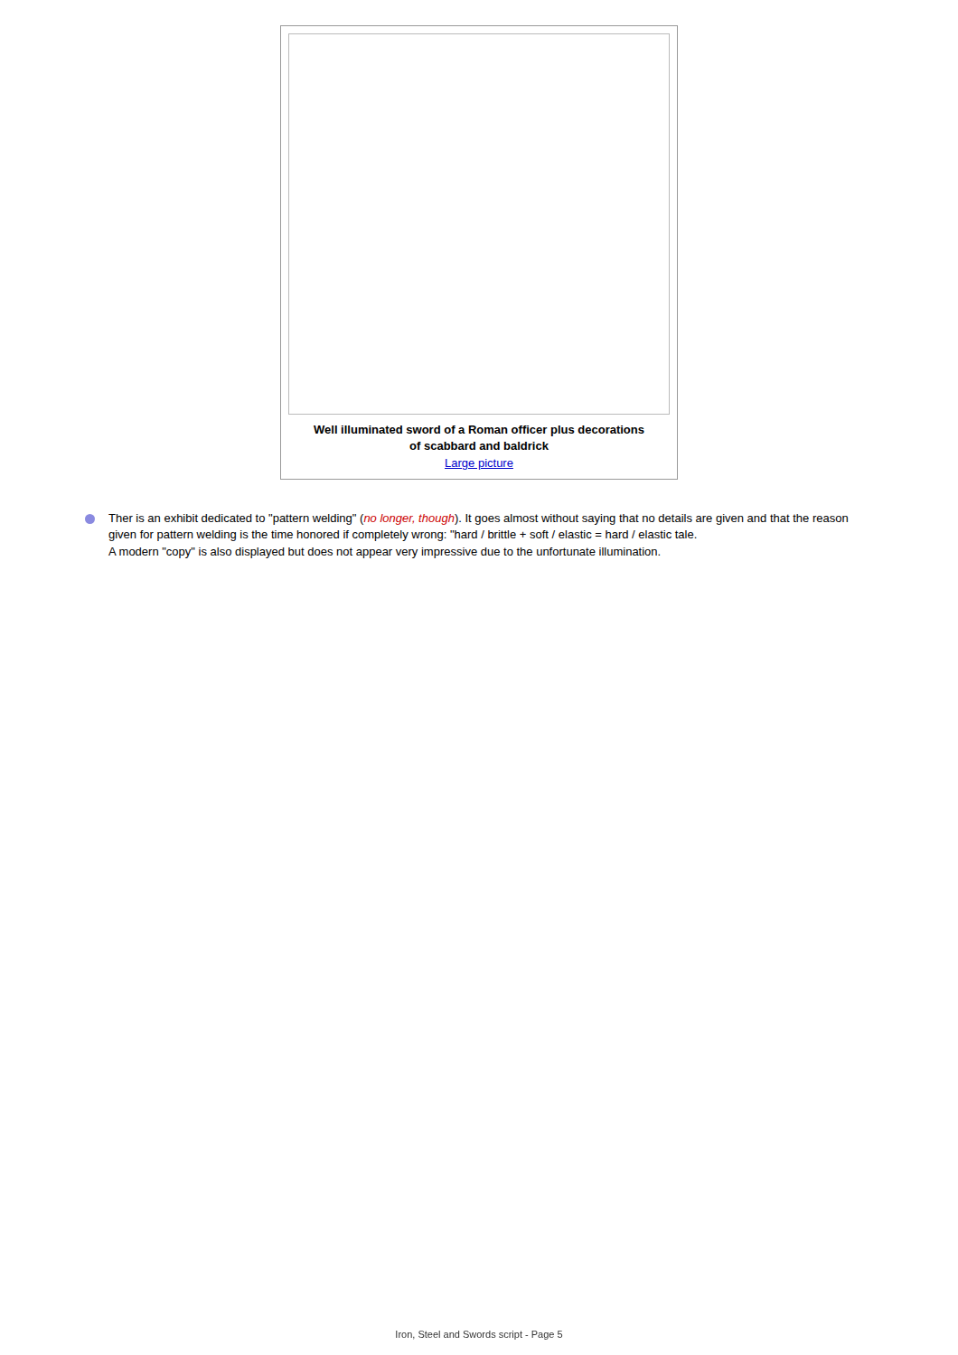Well illuminated sword of a Roman officer plus decorations
of scabbard and baldrick Large picture
Ther is an exhibit dedicated to "pattern welding" (no longer, though). It goes almost without saying that no details are given and that the reason given for pattern welding is the time honored if completely wrong: "hard / brittle + soft / elastic = hard / elastic tale.
A modern "copy" is also displayed but does not appear very impressive due to the unfortunate illumination.
Iron, Steel and Swords script - Page 5